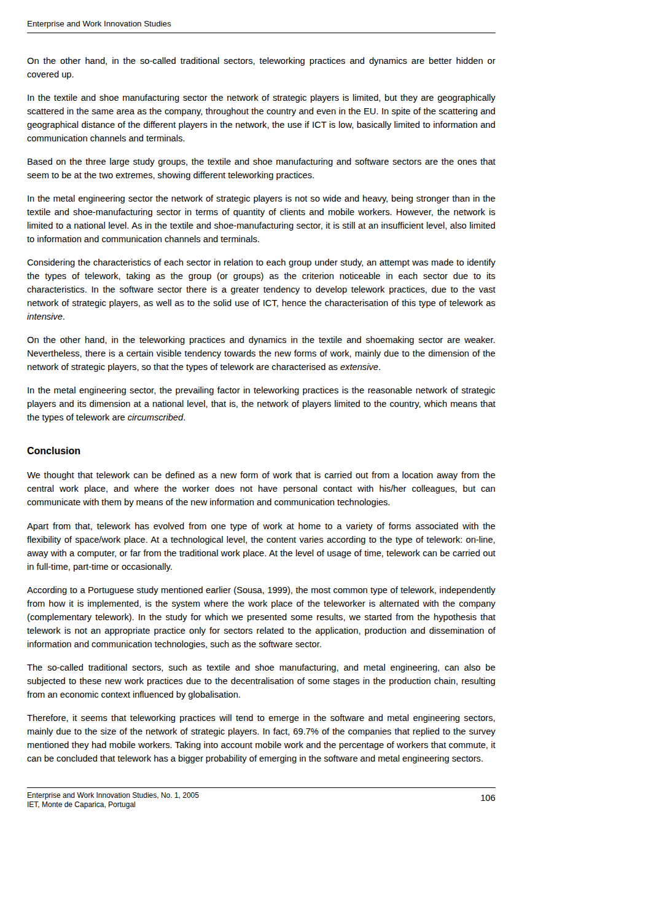Enterprise and Work Innovation Studies
On the other hand, in the so-called traditional sectors, teleworking practices and dynamics are better hidden or covered up.
In the textile and shoe manufacturing sector the network of strategic players is limited, but they are geographically scattered in the same area as the company, throughout the country and even in the EU. In spite of the scattering and geographical distance of the different players in the network, the use if ICT is low, basically limited to information and communication channels and terminals.
Based on the three large study groups, the textile and shoe manufacturing and software sectors are the ones that seem to be at the two extremes, showing different teleworking practices.
In the metal engineering sector the network of strategic players is not so wide and heavy, being stronger than in the textile and shoe-manufacturing sector in terms of quantity of clients and mobile workers. However, the network is limited to a national level. As in the textile and shoe-manufacturing sector, it is still at an insufficient level, also limited to information and communication channels and terminals.
Considering the characteristics of each sector in relation to each group under study, an attempt was made to identify the types of telework, taking as the group (or groups) as the criterion noticeable in each sector due to its characteristics. In the software sector there is a greater tendency to develop telework practices, due to the vast network of strategic players, as well as to the solid use of ICT, hence the characterisation of this type of telework as intensive.
On the other hand, in the teleworking practices and dynamics in the textile and shoemaking sector are weaker. Nevertheless, there is a certain visible tendency towards the new forms of work, mainly due to the dimension of the network of strategic players, so that the types of telework are characterised as extensive.
In the metal engineering sector, the prevailing factor in teleworking practices is the reasonable network of strategic players and its dimension at a national level, that is, the network of players limited to the country, which means that the types of telework are circumscribed.
Conclusion
We thought that telework can be defined as a new form of work that is carried out from a location away from the central work place, and where the worker does not have personal contact with his/her colleagues, but can communicate with them by means of the new information and communication technologies.
Apart from that, telework has evolved from one type of work at home to a variety of forms associated with the flexibility of space/work place. At a technological level, the content varies according to the type of telework: on-line, away with a computer, or far from the traditional work place. At the level of usage of time, telework can be carried out in full-time, part-time or occasionally.
According to a Portuguese study mentioned earlier (Sousa, 1999), the most common type of telework, independently from how it is implemented, is the system where the work place of the teleworker is alternated with the company (complementary telework). In the study for which we presented some results, we started from the hypothesis that telework is not an appropriate practice only for sectors related to the application, production and dissemination of information and communication technologies, such as the software sector.
The so-called traditional sectors, such as textile and shoe manufacturing, and metal engineering, can also be subjected to these new work practices due to the decentralisation of some stages in the production chain, resulting from an economic context influenced by globalisation.
Therefore, it seems that teleworking practices will tend to emerge in the software and metal engineering sectors, mainly due to the size of the network of strategic players. In fact, 69.7% of the companies that replied to the survey mentioned they had mobile workers. Taking into account mobile work and the percentage of workers that commute, it can be concluded that telework has a bigger probability of emerging in the software and metal engineering sectors.
Enterprise and Work Innovation Studies, No. 1, 2005
IET, Monte de Caparica, Portugal
106